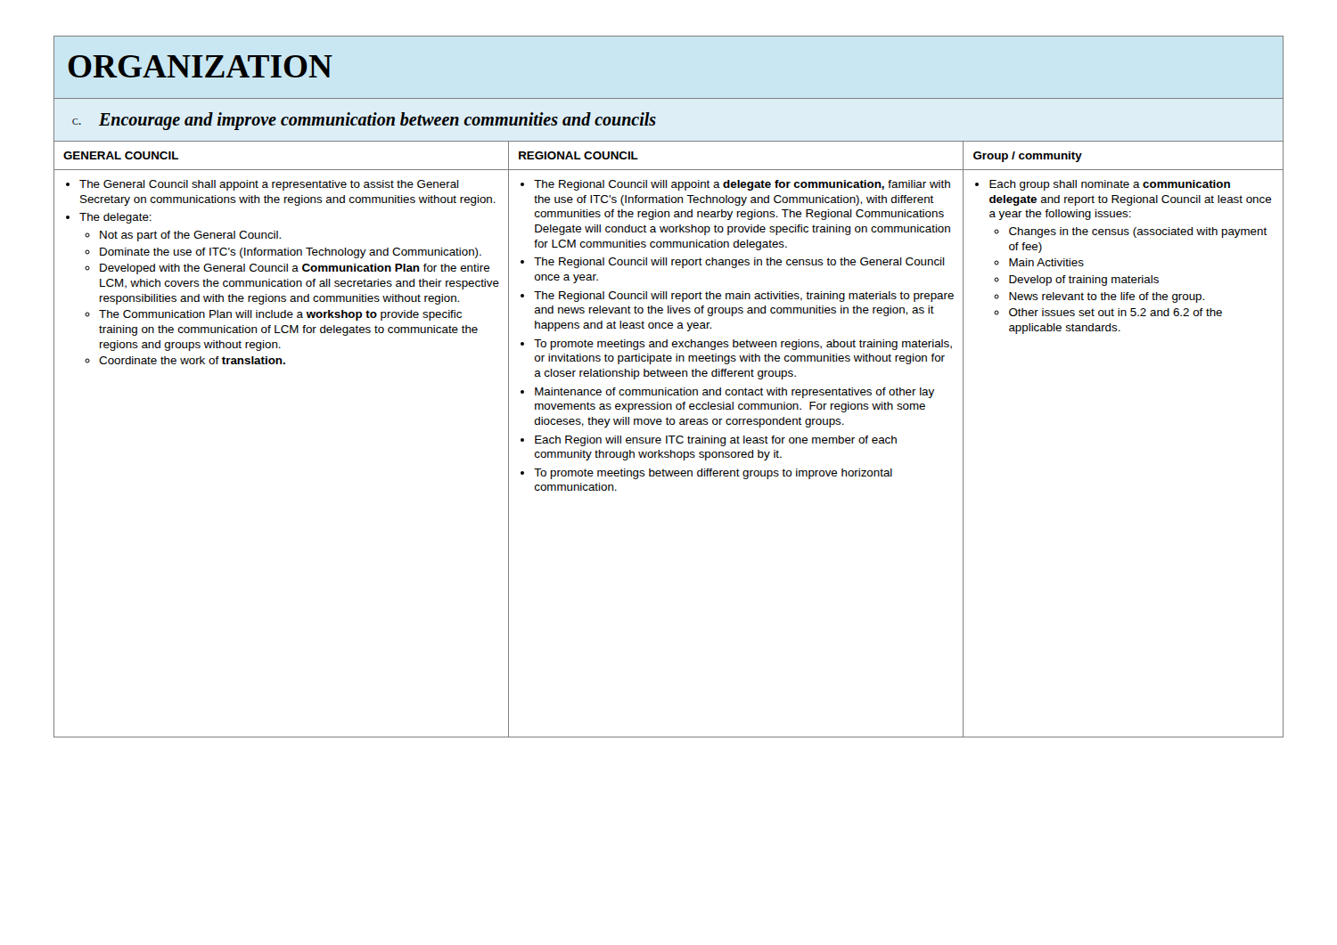| ORGANIZATION |
| c. Encourage and improve communication between communities and councils |
| GENERAL COUNCIL | REGIONAL COUNCIL | Group / community |
| The General Council shall appoint a representative to assist the General Secretary on communications with the regions and communities without region. The delegate: Not as part of the General Council. Dominate the use of ITC's (Information Technology and Communication). Developed with the General Council a Communication Plan for the entire LCM, which covers the communication of all secretaries and their respective responsibilities and with the regions and communities without region. The Communication Plan will include a workshop to provide specific training on the communication of LCM for delegates to communicate the regions and groups without region. Coordinate the work of translation. | The Regional Council will appoint a delegate for communication, familiar with the use of ITC's (Information Technology and Communication), with different communities of the region and nearby regions. The Regional Communications Delegate will conduct a workshop to provide specific training on communication for LCM communities communication delegates. The Regional Council will report changes in the census to the General Council once a year. The Regional Council will report the main activities, training materials to prepare and news relevant to the lives of groups and communities in the region, as it happens and at least once a year. To promote meetings and exchanges between regions, about training materials, or invitations to participate in meetings with the communities without region for a closer relationship between the different groups. Maintenance of communication and contact with representatives of other lay movements as expression of ecclesial communion. For regions with some dioceses, they will move to areas or correspondent groups. Each Region will ensure ITC training at least for one member of each community through workshops sponsored by it. To promote meetings between different groups to improve horizontal communication. | Each group shall nominate a communication delegate and report to Regional Council at least once a year the following issues: Changes in the census (associated with payment of fee) Main Activities Develop of training materials News relevant to the life of the group. Other issues set out in 5.2 and 6.2 of the applicable standards. |